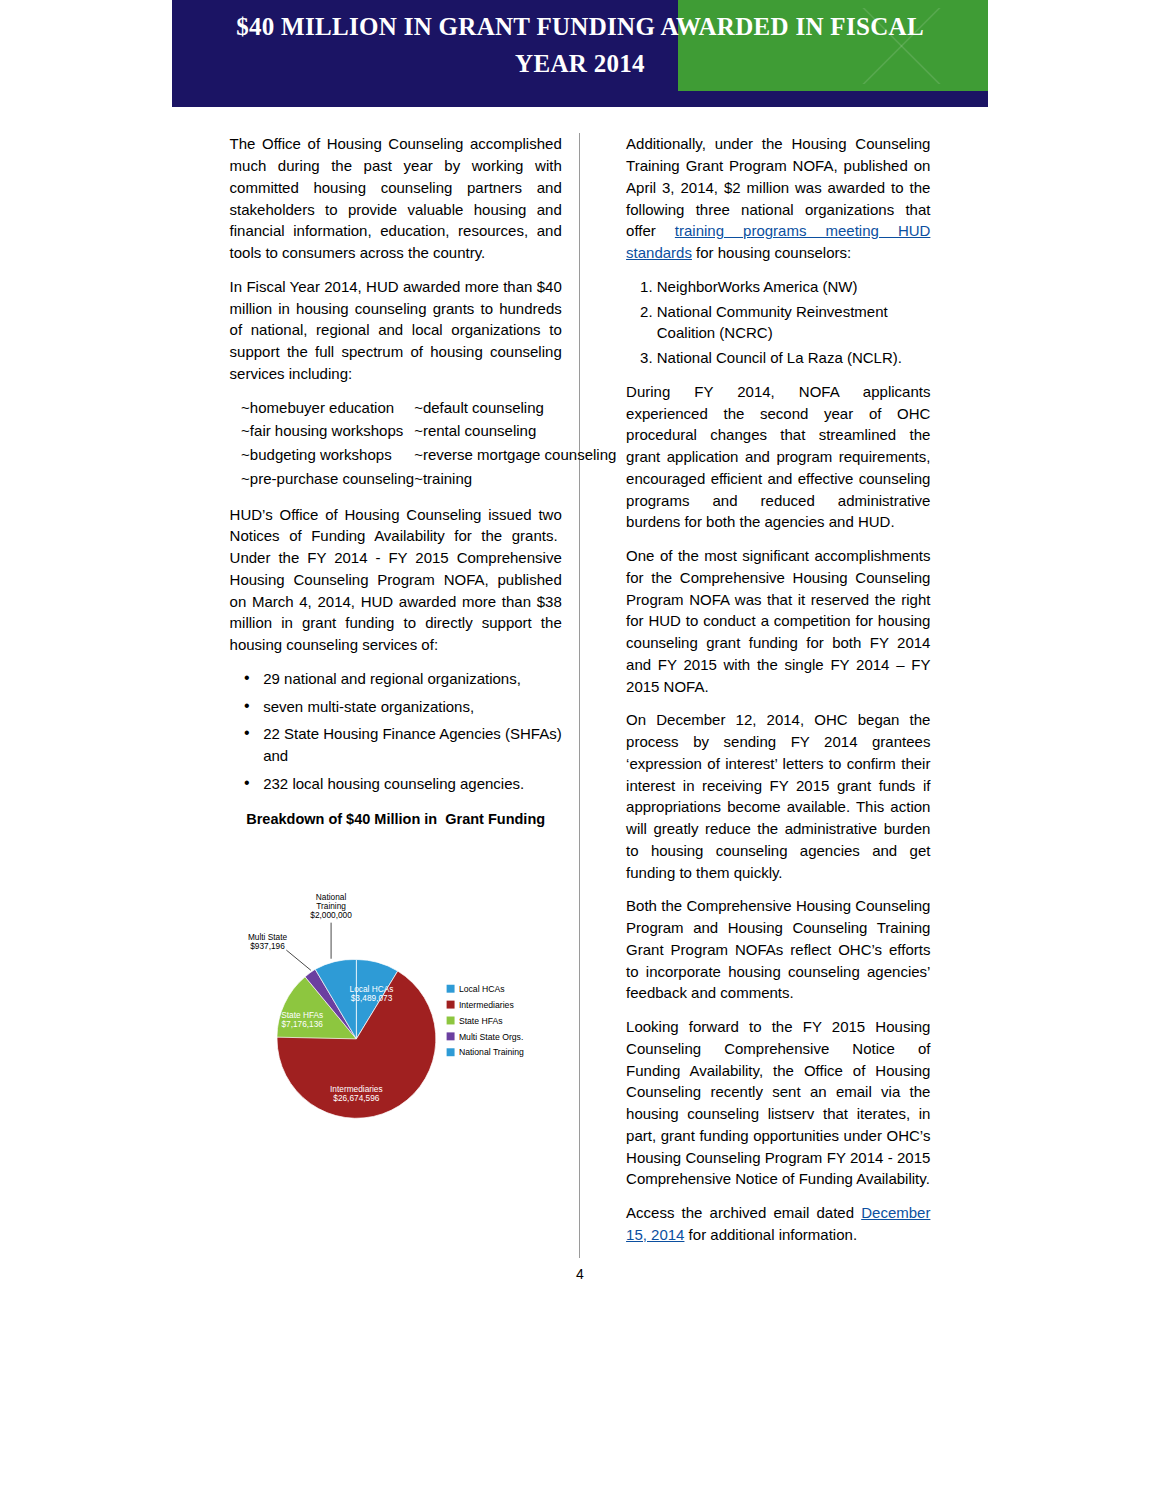$40 MILLION IN GRANT FUNDING AWARDED IN FISCAL YEAR 2014
The Office of Housing Counseling accomplished much during the past year by working with committed housing counseling partners and stakeholders to provide valuable housing and financial information, education, resources, and tools to consumers across the country.
In Fiscal Year 2014, HUD awarded more than $40 million in housing counseling grants to hundreds of national, regional and local organizations to support the full spectrum of housing counseling services including:
| ~homebuyer education | ~default counseling |
| ~fair housing workshops | ~rental counseling |
| ~budgeting workshops | ~reverse mortgage counseling |
| ~pre-purchase counseling | ~training |
HUD’s Office of Housing Counseling issued two Notices of Funding Availability for the grants. Under the FY 2014 - FY 2015 Comprehensive Housing Counseling Program NOFA, published on March 4, 2014, HUD awarded more than $38 million in grant funding to directly support the housing counseling services of:
29 national and regional organizations,
seven multi-state organizations,
22 State Housing Finance Agencies (SHFAs) and
232 local housing counseling agencies.
Breakdown of $40 Million in Grant Funding
Slices (clockwise from 12 o'clock): Local HCAs 3,489,073 (8.7%) Intermediaries 26,674,596 (66.6%) State HFAs 7,176,136 (17.9%) Multi State 937,196 (2.3%) National Training 2,000,000 (5.0%) State HFAs: 271.2deg -> 335.6deg (i.e., from 271.2 to 335.6) Local HCAs $3,489,073 Intermediaries $26,674,596 State HFAs $7,176,136 National Training $2,000,000 Multi State $937,196 Local HCAs Intermediaries State HFAs Multi State Orgs. National Training
Additionally, under the Housing Counseling Training Grant Program NOFA, published on April 3, 2014, $2 million was awarded to the following three national organizations that offer training programs meeting HUD standards for housing counselors:
NeighborWorks America (NW)
National Community Reinvestment Coalition (NCRC)
National Council of La Raza (NCLR).
During FY 2014, NOFA applicants experienced the second year of OHC procedural changes that streamlined the grant application and program requirements, encouraged efficient and effective counseling programs and reduced administrative burdens for both the agencies and HUD.
One of the most significant accomplishments for the Comprehensive Housing Counseling Program NOFA was that it reserved the right for HUD to conduct a competition for housing counseling grant funding for both FY 2014 and FY 2015 with the single FY 2014 – FY 2015 NOFA.
On December 12, 2014, OHC began the process by sending FY 2014 grantees ‘expression of interest’ letters to confirm their interest in receiving FY 2015 grant funds if appropriations become available. This action will greatly reduce the administrative burden to housing counseling agencies and get funding to them quickly.
Both the Comprehensive Housing Counseling Program and Housing Counseling Training Grant Program NOFAs reflect OHC’s efforts to incorporate housing counseling agencies’ feedback and comments.
Looking forward to the FY 2015 Housing Counseling Comprehensive Notice of Funding Availability, the Office of Housing Counseling recently sent an email via the housing counseling listserv that iterates, in part, grant funding opportunities under OHC’s Housing Counseling Program FY 2014 - 2015 Comprehensive Notice of Funding Availability.
Access the archived email dated December 15, 2014 for additional information.
4